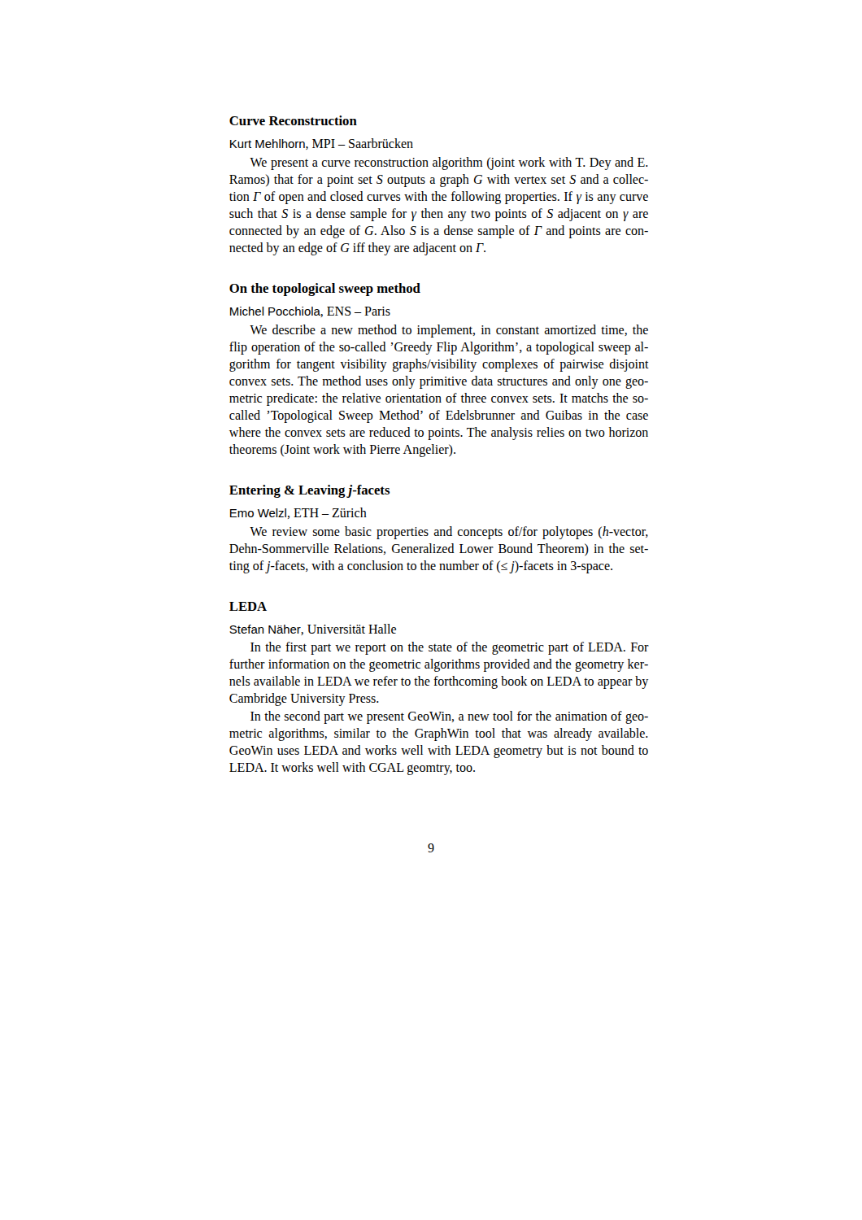Curve Reconstruction
Kurt Mehlhorn, MPI – Saarbrücken
We present a curve reconstruction algorithm (joint work with T. Dey and E. Ramos) that for a point set S outputs a graph G with vertex set S and a collection Γ of open and closed curves with the following properties. If γ is any curve such that S is a dense sample for γ then any two points of S adjacent on γ are connected by an edge of G. Also S is a dense sample of Γ and points are connected by an edge of G iff they are adjacent on Γ.
On the topological sweep method
Michel Pocchiola, ENS – Paris
We describe a new method to implement, in constant amortized time, the flip operation of the so-called ’Greedy Flip Algorithm’, a topological sweep algorithm for tangent visibility graphs/visibility complexes of pairwise disjoint convex sets. The method uses only primitive data structures and only one geometric predicate: the relative orientation of three convex sets. It matchs the so-called ’Topological Sweep Method’ of Edelsbrunner and Guibas in the case where the convex sets are reduced to points. The analysis relies on two horizon theorems (Joint work with Pierre Angelier).
Entering & Leaving j-facets
Emo Welzl, ETH – Zürich
We review some basic properties and concepts of/for polytopes (h-vector, Dehn-Sommerville Relations, Generalized Lower Bound Theorem) in the setting of j-facets, with a conclusion to the number of (≤ j)-facets in 3-space.
LEDA
Stefan Näher, Universität Halle
In the first part we report on the state of the geometric part of LEDA. For further information on the geometric algorithms provided and the geometry kernels available in LEDA we refer to the forthcoming book on LEDA to appear by Cambridge University Press.
In the second part we present GeoWin, a new tool for the animation of geometric algorithms, similar to the GraphWin tool that was already available. GeoWin uses LEDA and works well with LEDA geometry but is not bound to LEDA. It works well with CGAL geomtry, too.
9